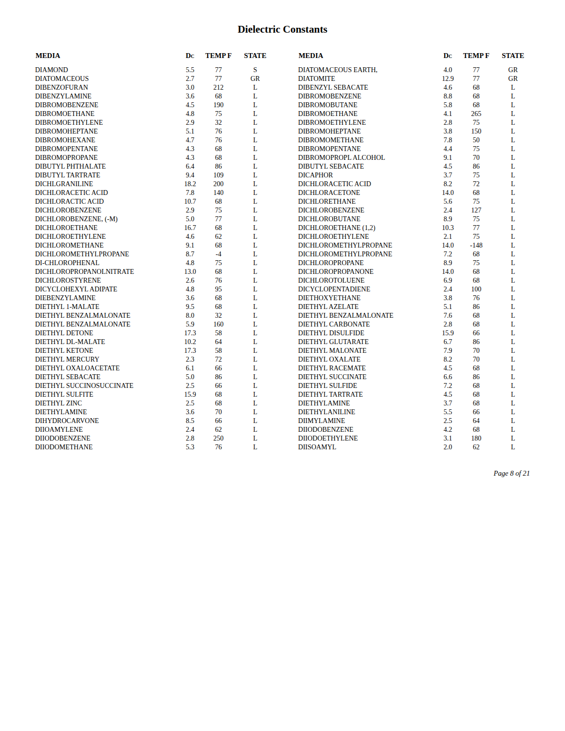Dielectric Constants
| MEDIA | Dc | TEMP F | STATE | | MEDIA | Dc | TEMP F | STATE |
| --- | --- | --- | --- | --- | --- | --- | --- | --- |
| DIAMOND | 5.5 | 77 | S | | DIATOMACEOUS EARTH, | 4.0 | 77 | GR |
| DIATOMACEOUS | 2.7 | 77 | GR | | DIATOMITE | 12.9 | 77 | GR |
| DIBENZOFURAN | 3.0 | 212 | L | | DIBENZYL SEBACATE | 4.6 | 68 | L |
| DIBENZYLAMINE | 3.6 | 68 | L | | DIBROMOBENZENE | 8.8 | 68 | L |
| DIBROMOBENZENE | 4.5 | 190 | L | | DIBROMOBUTANE | 5.8 | 68 | L |
| DIBROMOETHANE | 4.8 | 75 | L | | DIBROMOETHANE | 4.1 | 265 | L |
| DIBROMOETHYLENE | 2.9 | 32 | L | | DIBROMOETHYLENE | 2.8 | 75 | L |
| DIBROMOHEPTANE | 5.1 | 76 | L | | DIBROMOHEPTANE | 3.8 | 150 | L |
| DIBROMOHEXANE | 4.7 | 76 | L | | DIBROMOMETHANE | 7.8 | 50 | L |
| DIBROMOPENTANE | 4.3 | 68 | L | | DIBROMOPENTANE | 4.4 | 75 | L |
| DIBROMOPROPANE | 4.3 | 68 | L | | DIBROMOPROPL ALCOHOL | 9.1 | 70 | L |
| DIBUTYL PHTHALATE | 6.4 | 86 | L | | DIBUTYL SEBACATE | 4.5 | 86 | L |
| DIBUTYL TARTRATE | 9.4 | 109 | L | | DICAPHOR | 3.7 | 75 | L |
| DICHLGRANILINE | 18.2 | 200 | L | | DICHLORACETIC ACID | 8.2 | 72 | L |
| DICHLORACETIC ACID | 7.8 | 140 | L | | DICHLORACETONE | 14.0 | 68 | L |
| DICHLORACTIC ACID | 10.7 | 68 | L | | DICHLORETHANE | 5.6 | 75 | L |
| DICHLOROBENZENE | 2.9 | 75 | L | | DICHLOROBENZENE | 2.4 | 127 | L |
| DICHLOROBENZENE, (-M) | 5.0 | 77 | L | | DICHLOROBUTANE | 8.9 | 75 | L |
| DICHLOROETHANE | 16.7 | 68 | L | | DICHLOROETHANE (1,2) | 10.3 | 77 | L |
| DICHLOROETHYLENE | 4.6 | 62 | L | | DICHLOROETHYLENE | 2.1 | 75 | L |
| DICHLOROMETHANE | 9.1 | 68 | L | | DICHLOROMETHYLPROPANE | 14.0 | -148 | L |
| DICHLOROMETHYLPROPANE | 8.7 | -4 | L | | DICHLOROMETHYLPROPANE | 7.2 | 68 | L |
| DI-CHLOROPHENAL | 4.8 | 75 | L | | DICHLOROPROPANE | 8.9 | 75 | L |
| DICHLOROPROPANOLNITRATE | 13.0 | 68 | L | | DICHLOROPROPANONE | 14.0 | 68 | L |
| DICHLOROSTYRENE | 2.6 | 76 | L | | DICHLOROTOLUENE | 6.9 | 68 | L |
| DICYCLOHEXYL ADIPATE | 4.8 | 95 | L | | DICYCLOPENTADIENE | 2.4 | 100 | L |
| DIEBENZYLAMINE | 3.6 | 68 | L | | DIETHOXYETHANE | 3.8 | 76 | L |
| DIETHYL 1-MALATE | 9.5 | 68 | L | | DIETHYL AZELATE | 5.1 | 86 | L |
| DIETHYL BENZALMALONATE | 8.0 | 32 | L | | DIETHYL BENZALMALONATE | 7.6 | 68 | L |
| DIETHYL BENZALMALONATE | 5.9 | 160 | L | | DIETHYL CARBONATE | 2.8 | 68 | L |
| DIETHYL DETONE | 17.3 | 58 | L | | DIETHYL DISULFIDE | 15.9 | 66 | L |
| DIETHYL DL-MALATE | 10.2 | 64 | L | | DIETHYL GLUTARATE | 6.7 | 86 | L |
| DIETHYL KETONE | 17.3 | 58 | L | | DIETHYL MALONATE | 7.9 | 70 | L |
| DIETHYL MERCURY | 2.3 | 72 | L | | DIETHYL OXALATE | 8.2 | 70 | L |
| DIETHYL OXALOACETATE | 6.1 | 66 | L | | DIETHYL RACEMATE | 4.5 | 68 | L |
| DIETHYL SEBACATE | 5.0 | 86 | L | | DIETHYL SUCCINATE | 6.6 | 86 | L |
| DIETHYL SUCCINOSUCCINATE | 2.5 | 66 | L | | DIETHYL SULFIDE | 7.2 | 68 | L |
| DIETHYL SULFITE | 15.9 | 68 | L | | DIETHYL TARTRATE | 4.5 | 68 | L |
| DIETHYL ZINC | 2.5 | 68 | L | | DIETHYLAMINE | 3.7 | 68 | L |
| DIETHYLAMINE | 3.6 | 70 | L | | DIETHYLANILINE | 5.5 | 66 | L |
| DIHYDROCARVONE | 8.5 | 66 | L | | DIIMYLAMINE | 2.5 | 64 | L |
| DIIOAMYLENE | 2.4 | 62 | L | | DIIODOBENZENE | 4.2 | 68 | L |
| DIIODOBENZENE | 2.8 | 250 | L | | DIIODOETHYLENE | 3.1 | 180 | L |
| DIIODOMETHANE | 5.3 | 76 | L | | DIISOAMYL | 2.0 | 62 | L |
Page 8 of 21